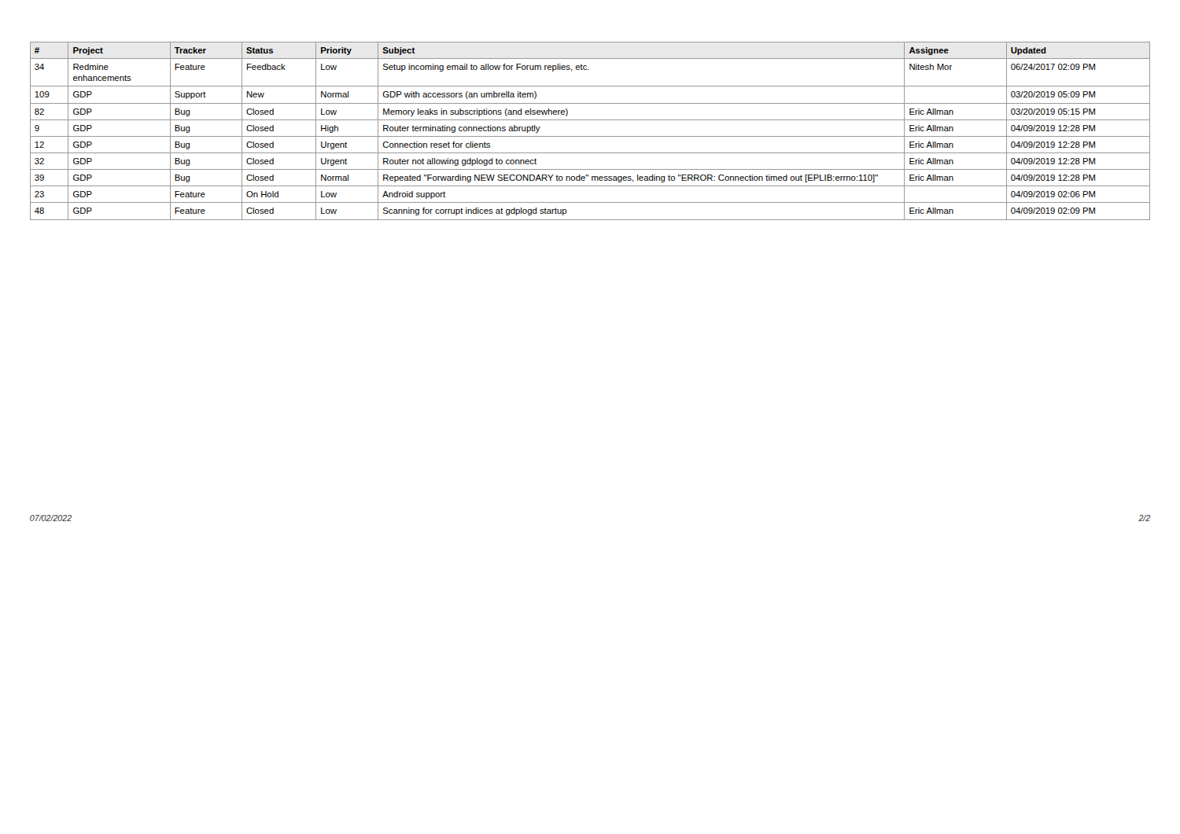| # | Project | Tracker | Status | Priority | Subject | Assignee | Updated |
| --- | --- | --- | --- | --- | --- | --- | --- |
| 34 | Redmine enhancements | Feature | Feedback | Low | Setup incoming email to allow for Forum replies, etc. | Nitesh Mor | 06/24/2017 02:09 PM |
| 109 | GDP | Support | New | Normal | GDP with accessors (an umbrella item) | | 03/20/2019 05:09 PM |
| 82 | GDP | Bug | Closed | Low | Memory leaks in subscriptions (and elsewhere) | Eric Allman | 03/20/2019 05:15 PM |
| 9 | GDP | Bug | Closed | High | Router terminating connections abruptly | Eric Allman | 04/09/2019 12:28 PM |
| 12 | GDP | Bug | Closed | Urgent | Connection reset for clients | Eric Allman | 04/09/2019 12:28 PM |
| 32 | GDP | Bug | Closed | Urgent | Router not allowing gdplogd to connect | Eric Allman | 04/09/2019 12:28 PM |
| 39 | GDP | Bug | Closed | Normal | Repeated "Forwarding NEW SECONDARY to node" messages, leading to "ERROR: Connection timed out [EPLIB:errno:110]" | Eric Allman | 04/09/2019 12:28 PM |
| 23 | GDP | Feature | On Hold | Low | Android support | | 04/09/2019 02:06 PM |
| 48 | GDP | Feature | Closed | Low | Scanning for corrupt indices at gdplogd startup | Eric Allman | 04/09/2019 02:09 PM |
07/02/2022 2/2